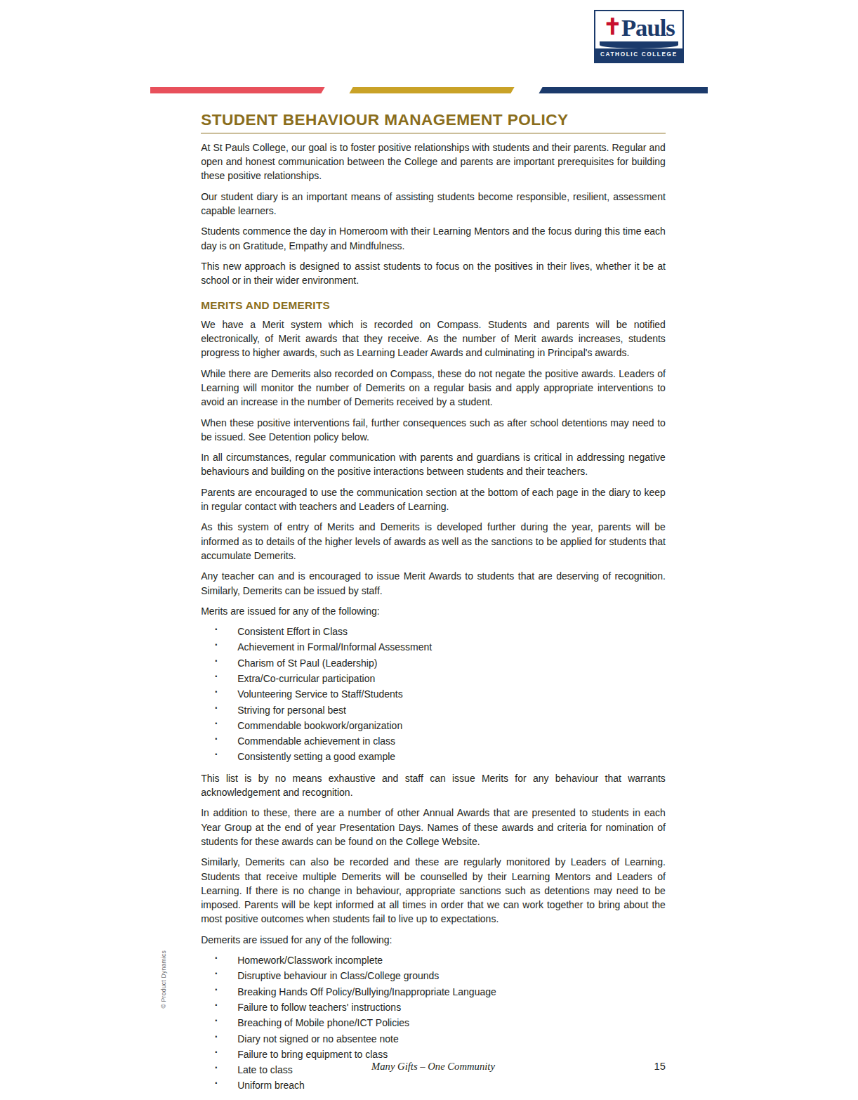✝Pauls
CATHOLIC COLLEGE
STUDENT BEHAVIOUR MANAGEMENT POLICY
At St Pauls College, our goal is to foster positive relationships with students and their parents. Regular and open and honest communication between the College and parents are important prerequisites for building these positive relationships.
Our student diary is an important means of assisting students become responsible, resilient, assessment capable learners.
Students commence the day in Homeroom with their Learning Mentors and the focus during this time each day is on Gratitude, Empathy and Mindfulness.
This new approach is designed to assist students to focus on the positives in their lives, whether it be at school or in their wider environment.
MERITS AND DEMERITS
We have a Merit system which is recorded on Compass. Students and parents will be notified electronically, of Merit awards that they receive. As the number of Merit awards increases, students progress to higher awards, such as Learning Leader Awards and culminating in Principal's awards.
While there are Demerits also recorded on Compass, these do not negate the positive awards. Leaders of Learning will monitor the number of Demerits on a regular basis and apply appropriate interventions to avoid an increase in the number of Demerits received by a student.
When these positive interventions fail, further consequences such as after school detentions may need to be issued. See Detention policy below.
In all circumstances, regular communication with parents and guardians is critical in addressing negative behaviours and building on the positive interactions between students and their teachers.
Parents are encouraged to use the communication section at the bottom of each page in the diary to keep in regular contact with teachers and Leaders of Learning.
As this system of entry of Merits and Demerits is developed further during the year, parents will be informed as to details of the higher levels of awards as well as the sanctions to be applied for students that accumulate Demerits.
Any teacher can and is encouraged to issue Merit Awards to students that are deserving of recognition. Similarly, Demerits can be issued by staff.
Merits are issued for any of the following:
Consistent Effort in Class
Achievement in Formal/Informal Assessment
Charism of St Paul (Leadership)
Extra/Co-curricular participation
Volunteering Service to Staff/Students
Striving for personal best
Commendable bookwork/organization
Commendable achievement in class
Consistently setting a good example
This list is by no means exhaustive and staff can issue Merits for any behaviour that warrants acknowledgement and recognition.
In addition to these, there are a number of other Annual Awards that are presented to students in each Year Group at the end of year Presentation Days. Names of these awards and criteria for nomination of students for these awards can be found on the College Website.
Similarly, Demerits can also be recorded and these are regularly monitored by Leaders of Learning. Students that receive multiple Demerits will be counselled by their Learning Mentors and Leaders of Learning. If there is no change in behaviour, appropriate sanctions such as detentions may need to be imposed. Parents will be kept informed at all times in order that we can work together to bring about the most positive outcomes when students fail to live up to expectations.
Demerits are issued for any of the following:
Homework/Classwork incomplete
Disruptive behaviour in Class/College grounds
Breaking Hands Off Policy/Bullying/Inappropriate Language
Failure to follow teachers' instructions
Breaching of Mobile phone/ICT Policies
Diary not signed or no absentee note
Failure to bring equipment to class
Late to class
Uniform breach
© Product Dynamics
Many Gifts – One Community
15